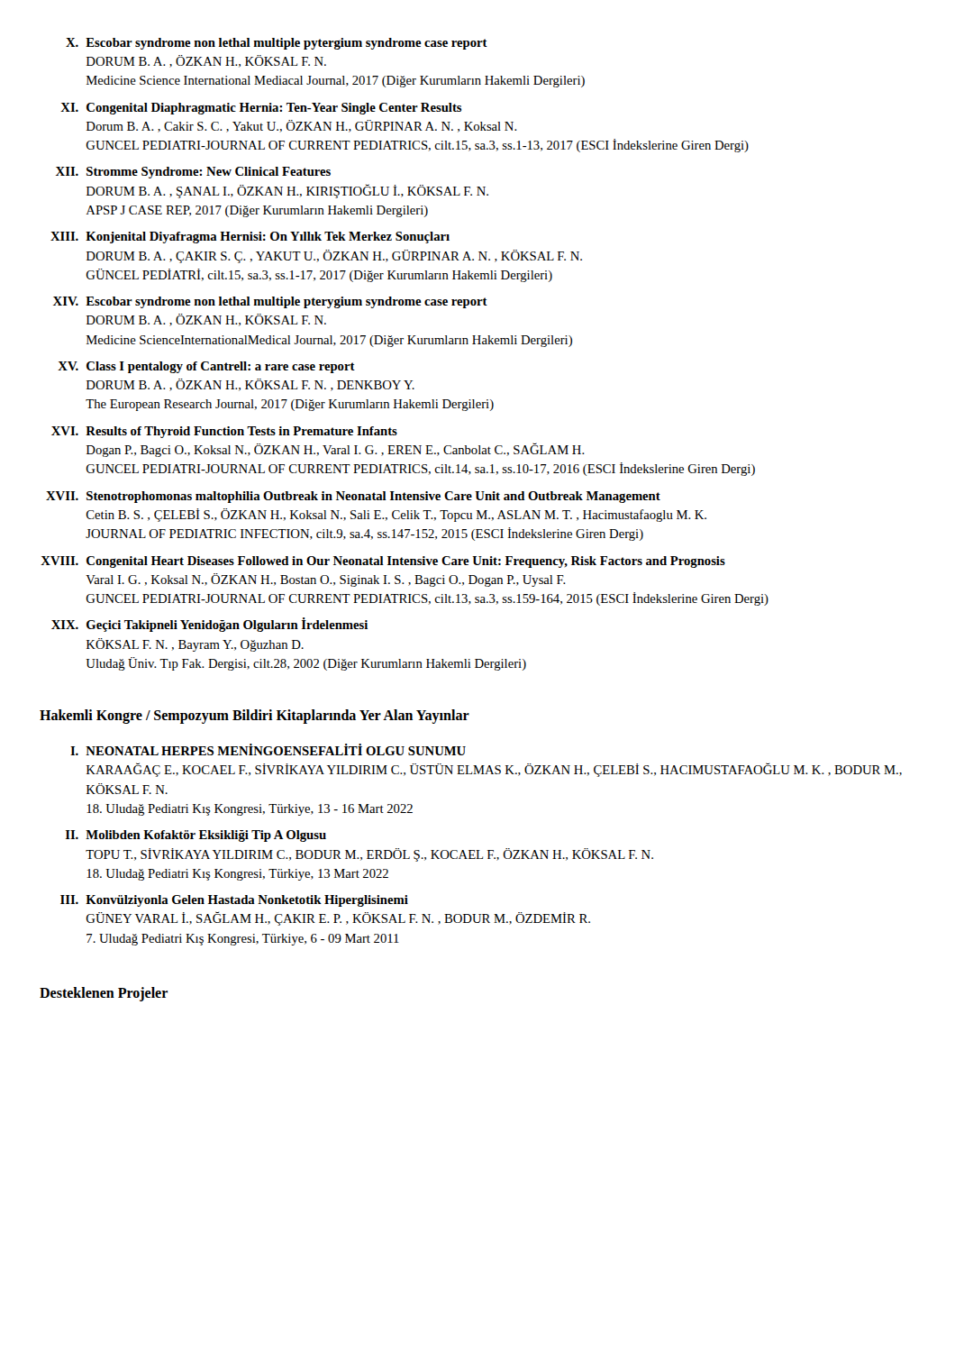Escobar syndrome non lethal multiple pytergium syndrome case report DORUM B. A. , ÖZKAN H., KÖKSAL F. N. Medicine Science International Mediacal Journal, 2017 (Diğer Kurumların Hakemli Dergileri)
Congenital Diaphragmatic Hernia: Ten-Year Single Center Results Dorum B. A. , Cakir S. C. , Yakut U., ÖZKAN H., GÜRPINAR A. N. , Koksal N. GUNCEL PEDIATRI-JOURNAL OF CURRENT PEDIATRICS, cilt.15, sa.3, ss.1-13, 2017 (ESCI İndekslerine Giren Dergi)
Stromme Syndrome: New Clinical Features DORUM B. A. , ŞANAL I., ÖZKAN H., KIRIŞTIOĞLU İ., KÖKSAL F. N. APSP J CASE REP, 2017 (Diğer Kurumların Hakemli Dergileri)
Konjenital Diyafragma Hernisi: On Yıllık Tek Merkez Sonuçları DORUM B. A. , ÇAKIR S. Ç. , YAKUT U., ÖZKAN H., GÜRPINAR A. N. , KÖKSAL F. N. GÜNCEL PEDİATRİ, cilt.15, sa.3, ss.1-17, 2017 (Diğer Kurumların Hakemli Dergileri)
Escobar syndrome non lethal multiple pterygium syndrome case report DORUM B. A. , ÖZKAN H., KÖKSAL F. N. Medicine ScienceInternationalMedical Journal, 2017 (Diğer Kurumların Hakemli Dergileri)
Class I pentalogy of Cantrell: a rare case report DORUM B. A. , ÖZKAN H., KÖKSAL F. N. , DENKBOY Y. The European Research Journal, 2017 (Diğer Kurumların Hakemli Dergileri)
Results of Thyroid Function Tests in Premature Infants Dogan P., Bagci O., Koksal N., ÖZKAN H., Varal I. G. , EREN E., Canbolat C., SAĞLAM H. GUNCEL PEDIATRI-JOURNAL OF CURRENT PEDIATRICS, cilt.14, sa.1, ss.10-17, 2016 (ESCI İndekslerine Giren Dergi)
Stenotrophomonas maltophilia Outbreak in Neonatal Intensive Care Unit and Outbreak Management Cetin B. S. , ÇELEBİ S., ÖZKAN H., Koksal N., Sali E., Celik T., Topcu M., ASLAN M. T. , Hacimustafaoglu M. K. JOURNAL OF PEDIATRIC INFECTION, cilt.9, sa.4, ss.147-152, 2015 (ESCI İndekslerine Giren Dergi)
Congenital Heart Diseases Followed in Our Neonatal Intensive Care Unit: Frequency, Risk Factors and Prognosis Varal I. G. , Koksal N., ÖZKAN H., Bostan O., Siginak I. S. , Bagci O., Dogan P., Uysal F. GUNCEL PEDIATRI-JOURNAL OF CURRENT PEDIATRICS, cilt.13, sa.3, ss.159-164, 2015 (ESCI İndekslerine Giren Dergi)
Geçici Takipneli Yenidoğan Olguların İrdelenmesi KÖKSAL F. N. , Bayram Y., Oğuzhan D. Uludağ Üniv. Tıp Fak. Dergisi, cilt.28, 2002 (Diğer Kurumların Hakemli Dergileri)
Hakemli Kongre / Sempozyum Bildiri Kitaplarında Yer Alan Yayınlar
NEONATAL HERPES MENİNGOENSEFALİTİ OLGU SUNUMU KARAAĞAÇ E., KOCAEL F., SİVRİKAYA YILDIRIM C., ÜSTÜN ELMAS K., ÖZKAN H., ÇELEBİ S., HACIMUSTAFAOĞLU M. K. , BODUR M., KÖKSAL F. N. 18. Uludağ Pediatri Kış Kongresi, Türkiye, 13 - 16 Mart 2022
Molibden Kofaktör Eksikliği Tip A Olgusu TOPU T., SİVRİKAYA YILDIRIM C., BODUR M., ERDÖL Ş., KOCAEL F., ÖZKAN H., KÖKSAL F. N. 18. Uludağ Pediatri Kış Kongresi, Türkiye, 13 Mart 2022
Konvülziyonla Gelen Hastada Nonketotik Hiperglisinemi GÜNEY VARAL İ., SAĞLAM H., ÇAKIR E. P. , KÖKSAL F. N. , BODUR M., ÖZDEMİR R. 7. Uludağ Pediatri Kış Kongresi, Türkiye, 6 - 09 Mart 2011
Desteklenen Projeler